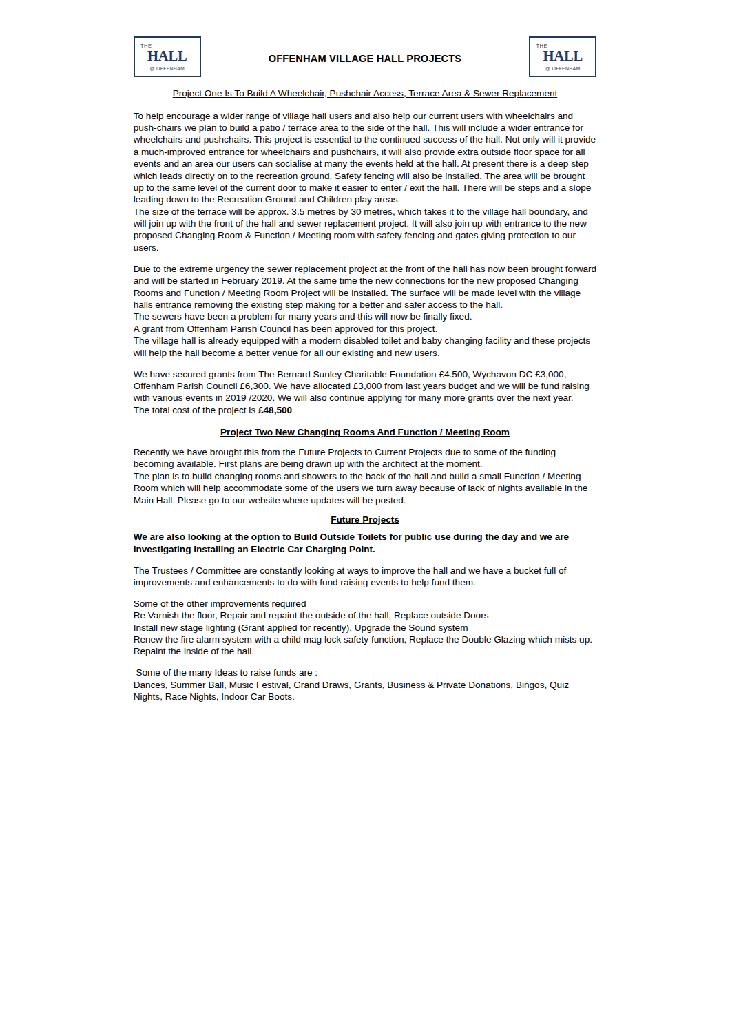THE
HALL
@ OFFENHAM
OFFENHAM VILLAGE HALL PROJECTS
THE
HALL
@ OFFENHAM
Project One Is To Build A Wheelchair, Pushchair Access, Terrace Area & Sewer Replacement
To help encourage a wider range of village hall users and also help our current users with wheelchairs and push-chairs we plan to build a patio / terrace area to the side of the hall. This will include a wider entrance for wheelchairs and pushchairs. This project is essential to the continued success of the hall. Not only will it provide a much-improved entrance for wheelchairs and pushchairs, it will also provide extra outside floor space for all events and an area our users can socialise at many the events held at the hall. At present there is a deep step which leads directly on to the recreation ground. Safety fencing will also be installed. The area will be brought up to the same level of the current door to make it easier to enter / exit the hall. There will be steps and a slope leading down to the Recreation Ground and Children play areas.
The size of the terrace will be approx. 3.5 metres by 30 metres, which takes it to the village hall boundary, and will join up with the front of the hall and sewer replacement project. It will also join up with entrance to the new proposed Changing Room & Function / Meeting room with safety fencing and gates giving protection to our users.
Due to the extreme urgency the sewer replacement project at the front of the hall has now been brought forward and will be started in February 2019. At the same time the new connections for the new proposed Changing Rooms and Function / Meeting Room Project will be installed. The surface will be made level with the village halls entrance removing the existing step making for a better and safer access to the hall.
The sewers have been a problem for many years and this will now be finally fixed.
A grant from Offenham Parish Council has been approved for this project.
The village hall is already equipped with a modern disabled toilet and baby changing facility and these projects will help the hall become a better venue for all our existing and new users.
We have secured grants from The Bernard Sunley Charitable Foundation £4.500, Wychavon DC £3,000, Offenham Parish Council £6,300. We have allocated £3,000 from last years budget and we will be fund raising with various events in 2019 /2020. We will also continue applying for many more grants over the next year.
The total cost of the project is £48,500
Project Two New Changing Rooms And Function / Meeting Room
Recently we have brought this from the Future Projects to Current Projects due to some of the funding becoming available. First plans are being drawn up with the architect at the moment.
The plan is to build changing rooms and showers to the back of the hall and build a small Function / Meeting Room which will help accommodate some of the users we turn away because of lack of nights available in the Main Hall. Please go to our website where updates will be posted.
Future Projects
We are also looking at the option to Build Outside Toilets for public use during the day and we are Investigating installing an Electric Car Charging Point.
The Trustees / Committee are constantly looking at ways to improve the hall and we have a bucket full of improvements and enhancements to do with fund raising events to help fund them.
Some of the other improvements required
Re Varnish the floor, Repair and repaint the outside of the hall, Replace outside Doors
Install new stage lighting (Grant applied for recently), Upgrade the Sound system
Renew the fire alarm system with a child mag lock safety function, Replace the Double Glazing which mists up. Repaint the inside of the hall.
Some of the many Ideas to raise funds are :
Dances, Summer Ball, Music Festival, Grand Draws, Grants, Business & Private Donations, Bingos, Quiz Nights, Race Nights, Indoor Car Boots.